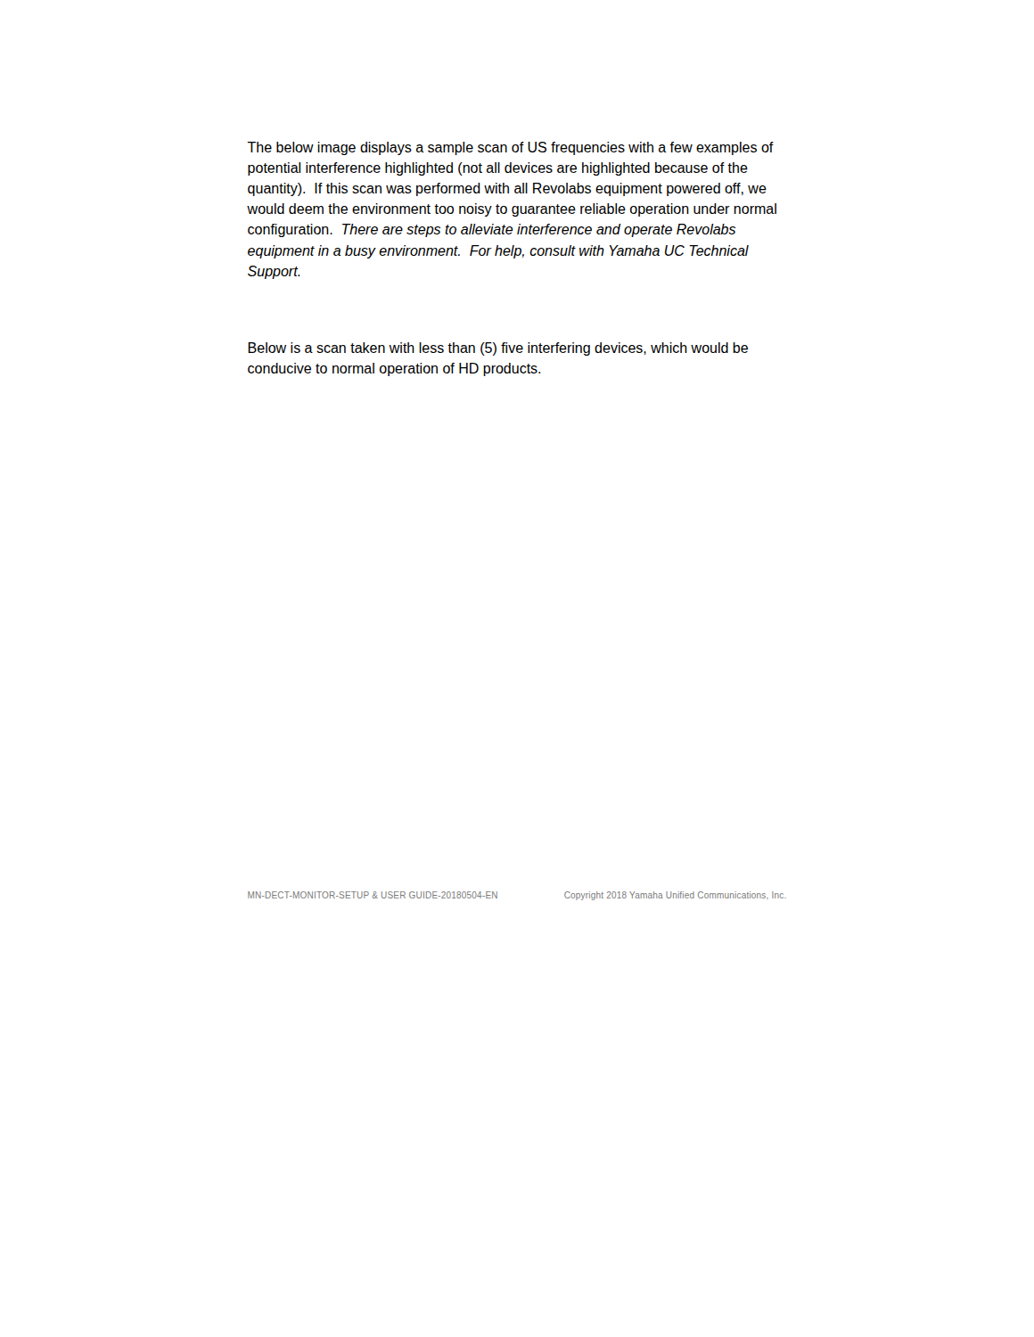The below image displays a sample scan of US frequencies with a few examples of potential interference highlighted (not all devices are highlighted because of the quantity). If this scan was performed with all Revolabs equipment powered off, we would deem the environment too noisy to guarantee reliable operation under normal configuration. There are steps to alleviate interference and operate Revolabs equipment in a busy environment. For help, consult with Yamaha UC Technical Support.
Below is a scan taken with less than (5) five interfering devices, which would be conducive to normal operation of HD products.
MN-DECT-MONITOR-SETUP & USER GUIDE-20180504-EN
Copyright 2018 Yamaha Unified Communications, Inc.